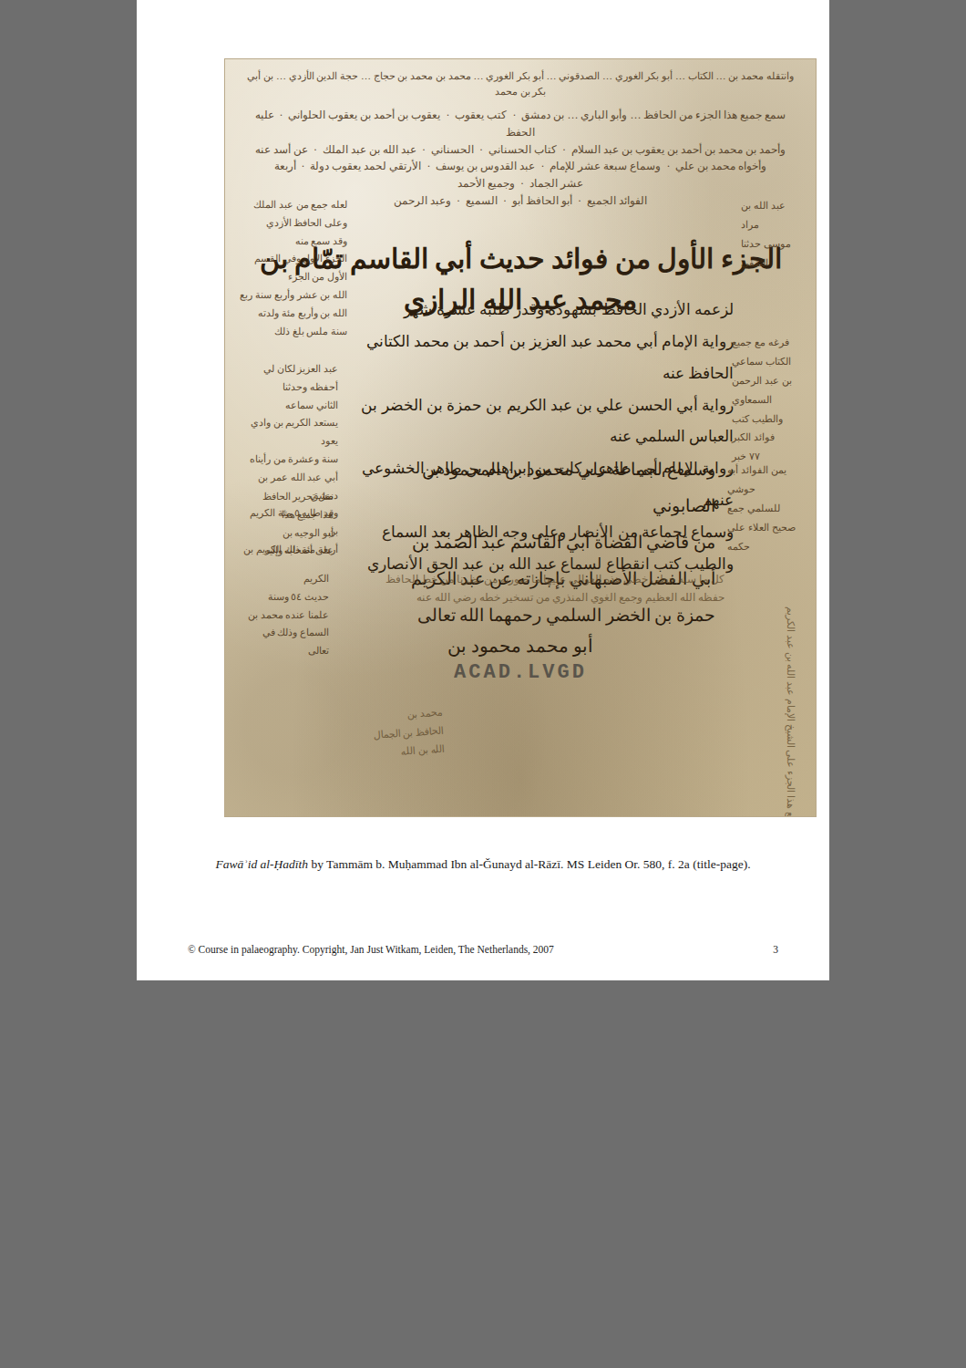وانتقله محمد بن … الكتاب … أبو بكر الغوري … الصدقوني … أبو بكر الغوري … محمد بن محمد بن حجاج … حجة الدين الأزدي … بن أبي بكر بن محمد
سمع جميع هذا الجزء من الحافظ … وأبو الباري … بن دمشق · كتب يعقوب · يعقوب بن أحمد بن يعقوب الحلواني · عليه الحفظ
وأحمد بن محمد بن أحمد بن يعقوب بن عبد السلام · كتاب الحسناني · الحسناني · عبد الله بن عبد الملك · عن أسد عنه
وأخواه محمد بن علي · وسماع سبعة عشر للإمام · عبد القدوس بن يوسف · الأرتقي لحمد يعقوب دولة · أربعة عشر الجماد · وجميع الأحمد
الفوائد الجميع · أبو الحافظ أبو · السميع · وعبد الرحمن
الجزء الأول من فوائد حديث أبي القاسم تمّام بن محمد عبد الله الرازي
لزعمه الأزدي الحافظ بشهوده وقدر طلبه عشرة شهر
رواية الإمام أبي محمد عبد العزيز بن أحمد بن محمد الكتاني الحافظ عنه
رواية أبي الحسن علي بن عبد الكريم بن حمزة بن الخضر بن العباس السلمي عنه
رواية الإمام أبي طاهر بركات بن إبراهيم بن طاهر الخشوعي عنهم
وسماع لجماعة من الأنصار وعلى وجه الظاهر بعد السماع
والطيب كتب انقطاع لسماع عبد الله بن عبد الحق الأنصاري
وسماع لجماعة علي محمود بن المحمود بن الصابوني
من قاضي القضاة أبي القاسم عبد الصمد بن
أبي الفضل الأصبهاني بإجازته عن عبد الكريم
حمزة بن الخضر السلمي رحمهما الله تعالى
كل ما سبه خطي خطي هذه العوالي عليها ما صورته من نظرنا من خط الحافظ
حفظه الله العظيم وجمع الغوي المنذري من تسخير خطه رضي الله عنه
أبو محمد محمود بن
لعله جمع من عبد الملك
وعلى الحافظ الأزدي
وقد سمع منه
الجزء الأول وفي القسم
الأول من الجزء
الله بن عشر وأربع سنة ربع
الله بن وأربع مئة ولدته
سنة ملس بلغ ذلك
عبد العزيز لكان لي
أحفظه وحدثنا
الثاني سماعه
يستعد الكريم بن وادي يعود
سنة وعشرة من رأيناه
أبي عبد الله عمر بن دمشق
وقد طابه ٥ مئة الكريم بن
أربعة مئة ذلك الكريم بن
نقل تحرير الحافظ
هذا جميع هذا
أبو الوجيه بن
على أصحابه وإليه
الكريم
حديث ٥٤ وسنة
علمنا عنده محمد بن
السماع وذلك في
تعالى
عبد الله بن مراد
موسى حدثنا الثقفي
فرغه مع جميع
الكتاب سماعي
بن عبد الرحمن
السمعاوي
والطيب كتب
فوائد الكبر
٧٧ خبر
يمن الفوائد أبو حوشي
للسلمي جمع
صحيح العلاء على حكمه
وقد سمع جميع هذا الجزء على الشيخ الإمام عبد الله بن عبد الكريم
محمد بن
الحافظ بن الجمال
الله بن الله
ACAD.LVGD
Fawāʾid al-Ḥadīth by Tammām b. Muḥammad Ibn al-Ǧunayd al-Rāzī. MS Leiden Or. 580, f. 2a (title-page).
© Course in palaeography. Copyright, Jan Just Witkam, Leiden, The Netherlands, 2007
3